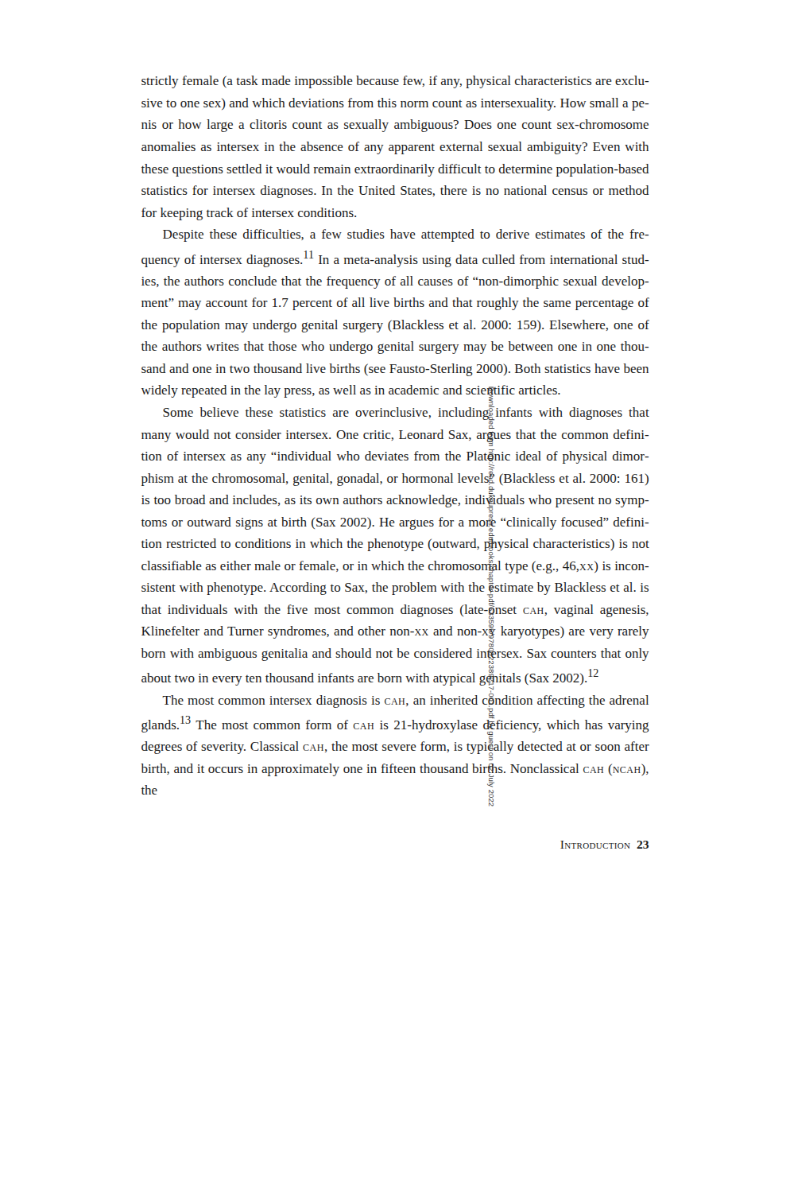Downloaded from http://read.dukeupress.edu/books/chapter-pdf/633595/9780822389217-001.pdf by guest on 02 July 2022
strictly female (a task made impossible because few, if any, physical characteristics are exclusive to one sex) and which deviations from this norm count as intersexuality. How small a penis or how large a clitoris count as sexually ambiguous? Does one count sex-chromosome anomalies as intersex in the absence of any apparent external sexual ambiguity? Even with these questions settled it would remain extraordinarily difficult to determine population-based statistics for intersex diagnoses. In the United States, there is no national census or method for keeping track of intersex conditions.
Despite these difficulties, a few studies have attempted to derive estimates of the frequency of intersex diagnoses.11 In a meta-analysis using data culled from international studies, the authors conclude that the frequency of all causes of “non-dimorphic sexual development” may account for 1.7 percent of all live births and that roughly the same percentage of the population may undergo genital surgery (Blackless et al. 2000: 159). Elsewhere, one of the authors writes that those who undergo genital surgery may be between one in one thousand and one in two thousand live births (see Fausto-Sterling 2000). Both statistics have been widely repeated in the lay press, as well as in academic and scientific articles.
Some believe these statistics are overinclusive, including infants with diagnoses that many would not consider intersex. One critic, Leonard Sax, argues that the common definition of intersex as any “individual who deviates from the Platonic ideal of physical dimorphism at the chromosomal, genital, gonadal, or hormonal levels” (Blackless et al. 2000: 161) is too broad and includes, as its own authors acknowledge, individuals who present no symptoms or outward signs at birth (Sax 2002). He argues for a more “clinically focused” definition restricted to conditions in which the phenotype (outward, physical characteristics) is not classifiable as either male or female, or in which the chromosomal type (e.g., 46,xx) is inconsistent with phenotype. According to Sax, the problem with the estimate by Blackless et al. is that individuals with the five most common diagnoses (late-onset cah, vaginal agenesis, Klinefelter and Turner syndromes, and other non-xx and non-xy karyotypes) are very rarely born with ambiguous genitalia and should not be considered intersex. Sax counters that only about two in every ten thousand infants are born with atypical genitals (Sax 2002).12
The most common intersex diagnosis is cah, an inherited condition affecting the adrenal glands.13 The most common form of cah is 21-hydroxylase deficiency, which has varying degrees of severity. Classical cah, the most severe form, is typically detected at or soon after birth, and it occurs in approximately one in fifteen thousand births. Nonclassical cah (ncah), the
Introduction 23